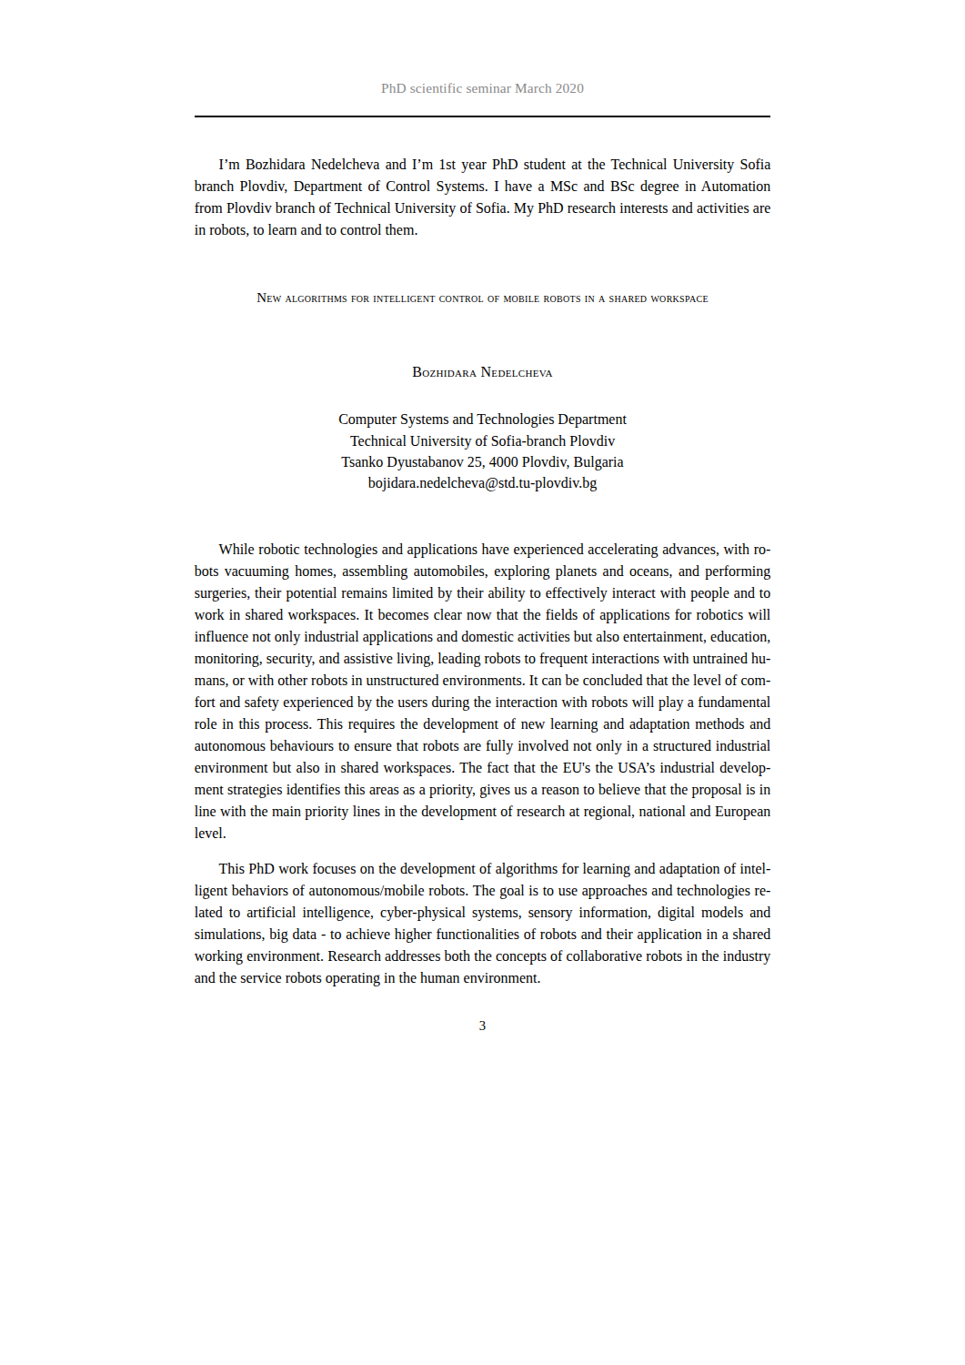PhD scientific seminar March 2020
I’m Bozhidara Nedelcheva and I’m 1st year PhD student at the Technical University Sofia branch Plovdiv, Department of Control Systems. I have a MSc and BSc degree in Automation from Plovdiv branch of Technical University of Sofia. My PhD research interests and activities are in robots, to learn and to control them.
New algorithms for intelligent control of mobile robots in a shared workspace
Bozhidara Nedelcheva
Computer Systems and Technologies Department
Technical University of Sofia-branch Plovdiv
Tsanko Dyustabanov 25, 4000 Plovdiv, Bulgaria
bojidara.nedelcheva@std.tu-plovdiv.bg
While robotic technologies and applications have experienced accelerating advances, with robots vacuuming homes, assembling automobiles, exploring planets and oceans, and performing surgeries, their potential remains limited by their ability to effectively interact with people and to work in shared workspaces. It becomes clear now that the fields of applications for robotics will influence not only industrial applications and domestic activities but also entertainment, education, monitoring, security, and assistive living, leading robots to frequent interactions with untrained humans, or with other robots in unstructured environments. It can be concluded that the level of comfort and safety experienced by the users during the interaction with robots will play a fundamental role in this process. This requires the development of new learning and adaptation methods and autonomous behaviours to ensure that robots are fully involved not only in a structured industrial environment but also in shared workspaces. The fact that the EU's the USA’s industrial development strategies identifies this areas as a priority, gives us a reason to believe that the proposal is in line with the main priority lines in the development of research at regional, national and European level.
This PhD work focuses on the development of algorithms for learning and adaptation of intelligent behaviors of autonomous/mobile robots. The goal is to use approaches and technologies related to artificial intelligence, cyber-physical systems, sensory information, digital models and simulations, big data - to achieve higher functionalities of robots and their application in a shared working environment. Research addresses both the concepts of collaborative robots in the industry and the service robots operating in the human environment.
3